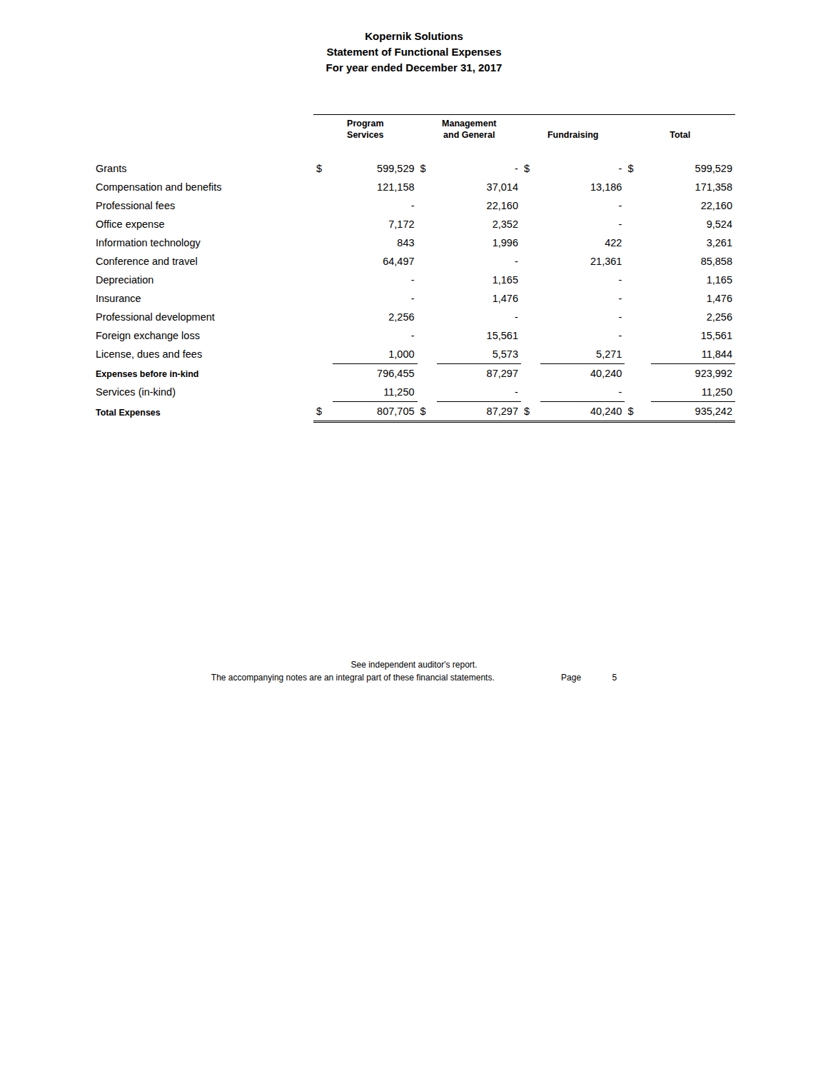Kopernik Solutions
Statement of Functional Expenses
For year ended December 31, 2017
| | Program Services | Management and General | Fundraising | Total |
| Grants | $ | 599,529 | $ | - | $ | - | $ | 599,529 |
| Compensation and benefits | | 121,158 | | 37,014 | | 13,186 | | 171,358 |
| Professional fees | | - | | 22,160 | | - | | 22,160 |
| Office expense | | 7,172 | | 2,352 | | - | | 9,524 |
| Information technology | | 843 | | 1,996 | | 422 | | 3,261 |
| Conference and travel | | 64,497 | | - | | 21,361 | | 85,858 |
| Depreciation | | - | | 1,165 | | - | | 1,165 |
| Insurance | | - | | 1,476 | | - | | 1,476 |
| Professional development | | 2,256 | | - | | - | | 2,256 |
| Foreign exchange loss | | - | | 15,561 | | - | | 15,561 |
| License, dues and fees | | 1,000 | | 5,573 | | 5,271 | | 11,844 |
| Expenses before in-kind | | 796,455 | | 87,297 | | 40,240 | | 923,992 |
| Services (in-kind) | | 11,250 | | - | | - | | 11,250 |
| Total Expenses | $ | 807,705 | $ | 87,297 | $ | 40,240 | $ | 935,242 |
See independent auditor's report.
The accompanying notes are an integral part of these financial statements. Page 5